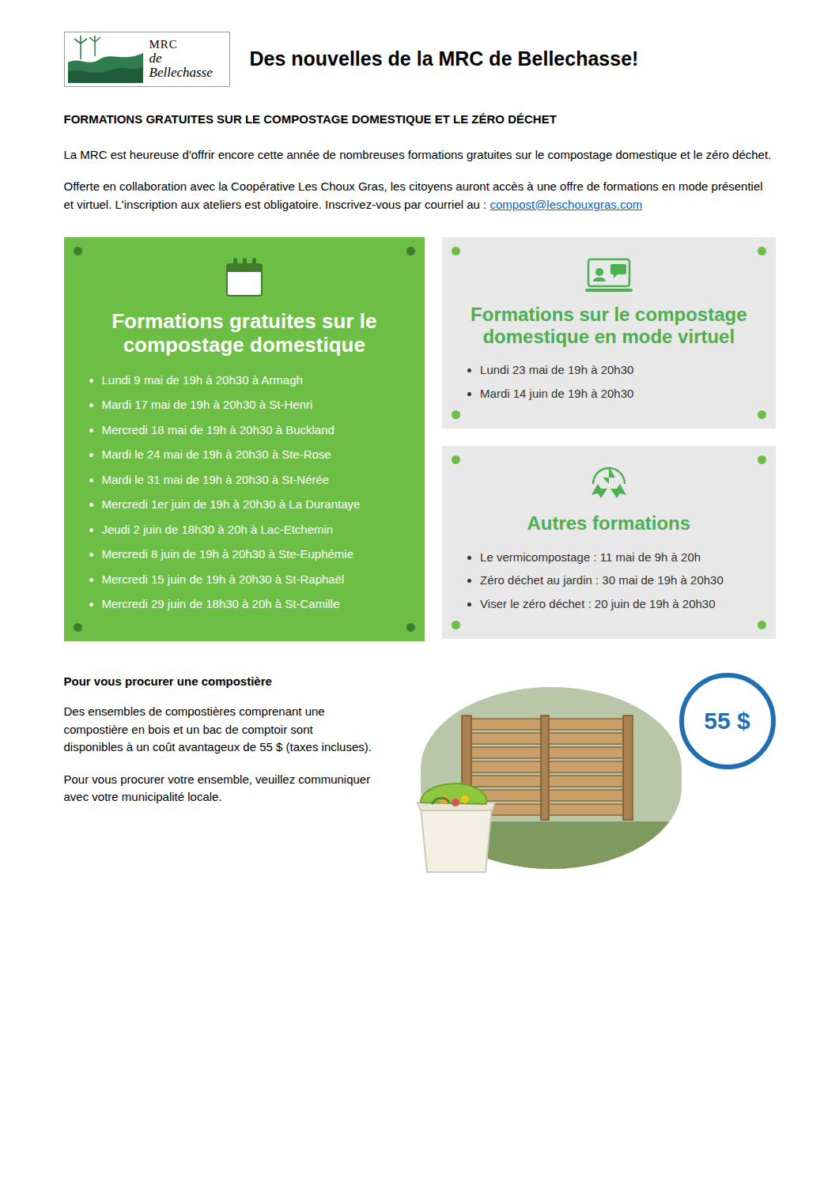MRC
de Bellechasse
Des nouvelles de la MRC de Bellechasse!
FORMATIONS GRATUITES SUR LE COMPOSTAGE DOMESTIQUE ET LE ZÉRO DÉCHET
La MRC est heureuse d'offrir encore cette année de nombreuses formations gratuites sur le compostage domestique et le zéro déchet.
Offerte en collaboration avec la Coopérative Les Choux Gras, les citoyens auront accès à une offre de formations en mode présentiel et virtuel. L'inscription aux ateliers est obligatoire. Inscrivez-vous par courriel au : compost@leschouxgras.com
Formations gratuites sur le compostage domestique
Lundi 9 mai de 19h à 20h30 à Armagh
Mardi 17 mai de 19h à 20h30 à St-Henri
Mercredi 18 mai de 19h à 20h30 à Buckland
Mardi le 24 mai de 19h à 20h30 à Ste-Rose
Mardi le 31 mai de 19h à 20h30 à St-Nérée
Mercredi 1er juin de 19h à 20h30 à La Durantaye
Jeudi 2 juin de 18h30 à 20h à Lac-Etchemin
Mercredi 8 juin de 19h à 20h30 à Ste-Euphémie
Mercredi 15 juin de 19h à 20h30 à St-Raphaël
Mercredi 29 juin de 18h30 à 20h à St-Camille
Formations sur le compostage domestique en mode virtuel
Lundi 23 mai de 19h à 20h30
Mardi 14 juin de 19h à 20h30
Autres formations
Le vermicompostage : 11 mai de 9h à 20h
Zéro déchet au jardin : 30 mai de 19h à 20h30
Viser le zéro déchet : 20 juin de 19h à 20h30
Pour vous procurer une compostière
Des ensembles de compostières comprenant une compostière en bois et un bac de comptoir sont disponibles à un coût avantageux de 55 $ (taxes incluses).
Pour vous procurer votre ensemble, veuillez communiquer avec votre municipalité locale.
55 $